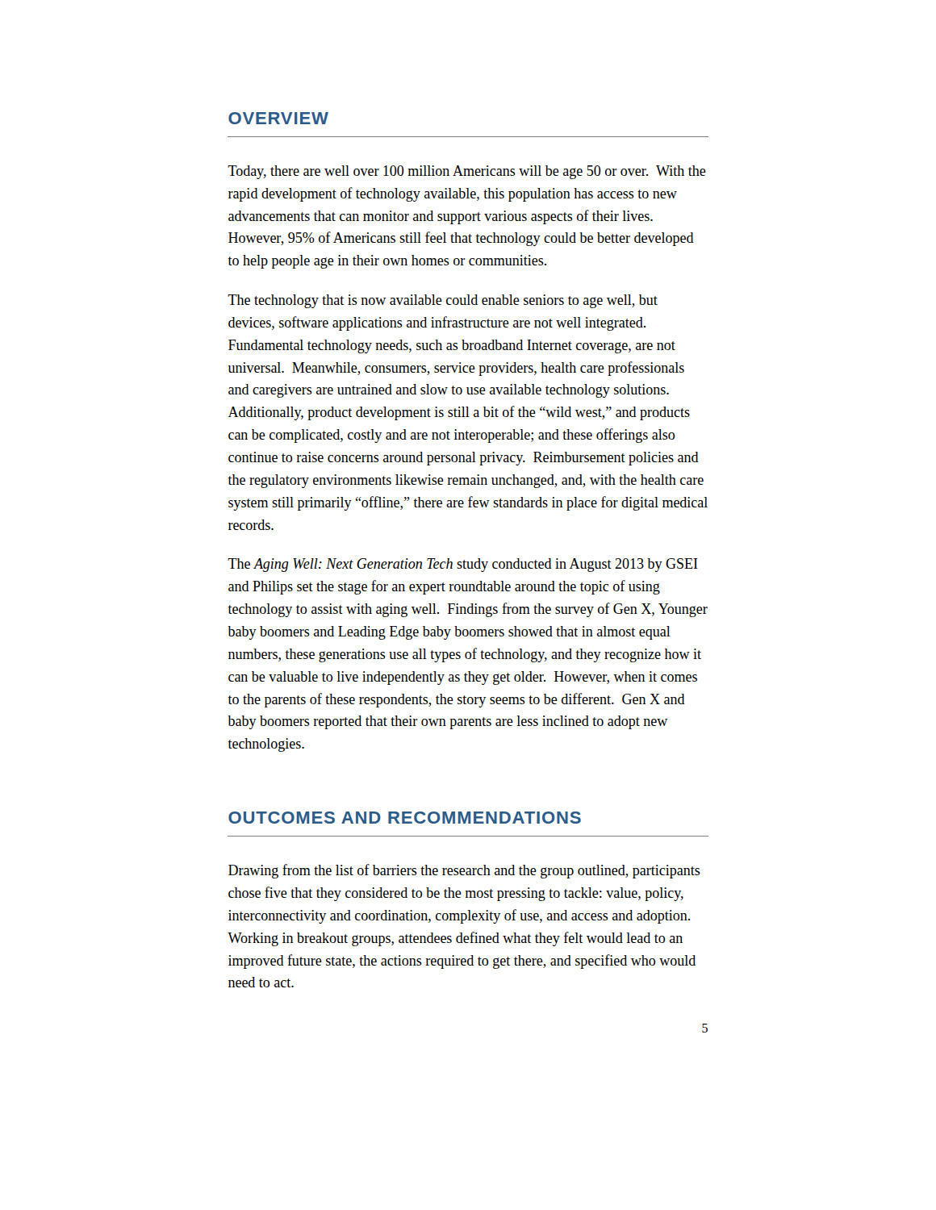OVERVIEW
Today, there are well over 100 million Americans will be age 50 or over. With the rapid development of technology available, this population has access to new advancements that can monitor and support various aspects of their lives. However, 95% of Americans still feel that technology could be better developed to help people age in their own homes or communities.
The technology that is now available could enable seniors to age well, but devices, software applications and infrastructure are not well integrated. Fundamental technology needs, such as broadband Internet coverage, are not universal. Meanwhile, consumers, service providers, health care professionals and caregivers are untrained and slow to use available technology solutions. Additionally, product development is still a bit of the “wild west,” and products can be complicated, costly and are not interoperable; and these offerings also continue to raise concerns around personal privacy. Reimbursement policies and the regulatory environments likewise remain unchanged, and, with the health care system still primarily “offline,” there are few standards in place for digital medical records.
The Aging Well: Next Generation Tech study conducted in August 2013 by GSEI and Philips set the stage for an expert roundtable around the topic of using technology to assist with aging well. Findings from the survey of Gen X, Younger baby boomers and Leading Edge baby boomers showed that in almost equal numbers, these generations use all types of technology, and they recognize how it can be valuable to live independently as they get older. However, when it comes to the parents of these respondents, the story seems to be different. Gen X and baby boomers reported that their own parents are less inclined to adopt new technologies.
OUTCOMES AND RECOMMENDATIONS
Drawing from the list of barriers the research and the group outlined, participants chose five that they considered to be the most pressing to tackle: value, policy, interconnectivity and coordination, complexity of use, and access and adoption. Working in breakout groups, attendees defined what they felt would lead to an improved future state, the actions required to get there, and specified who would need to act.
5